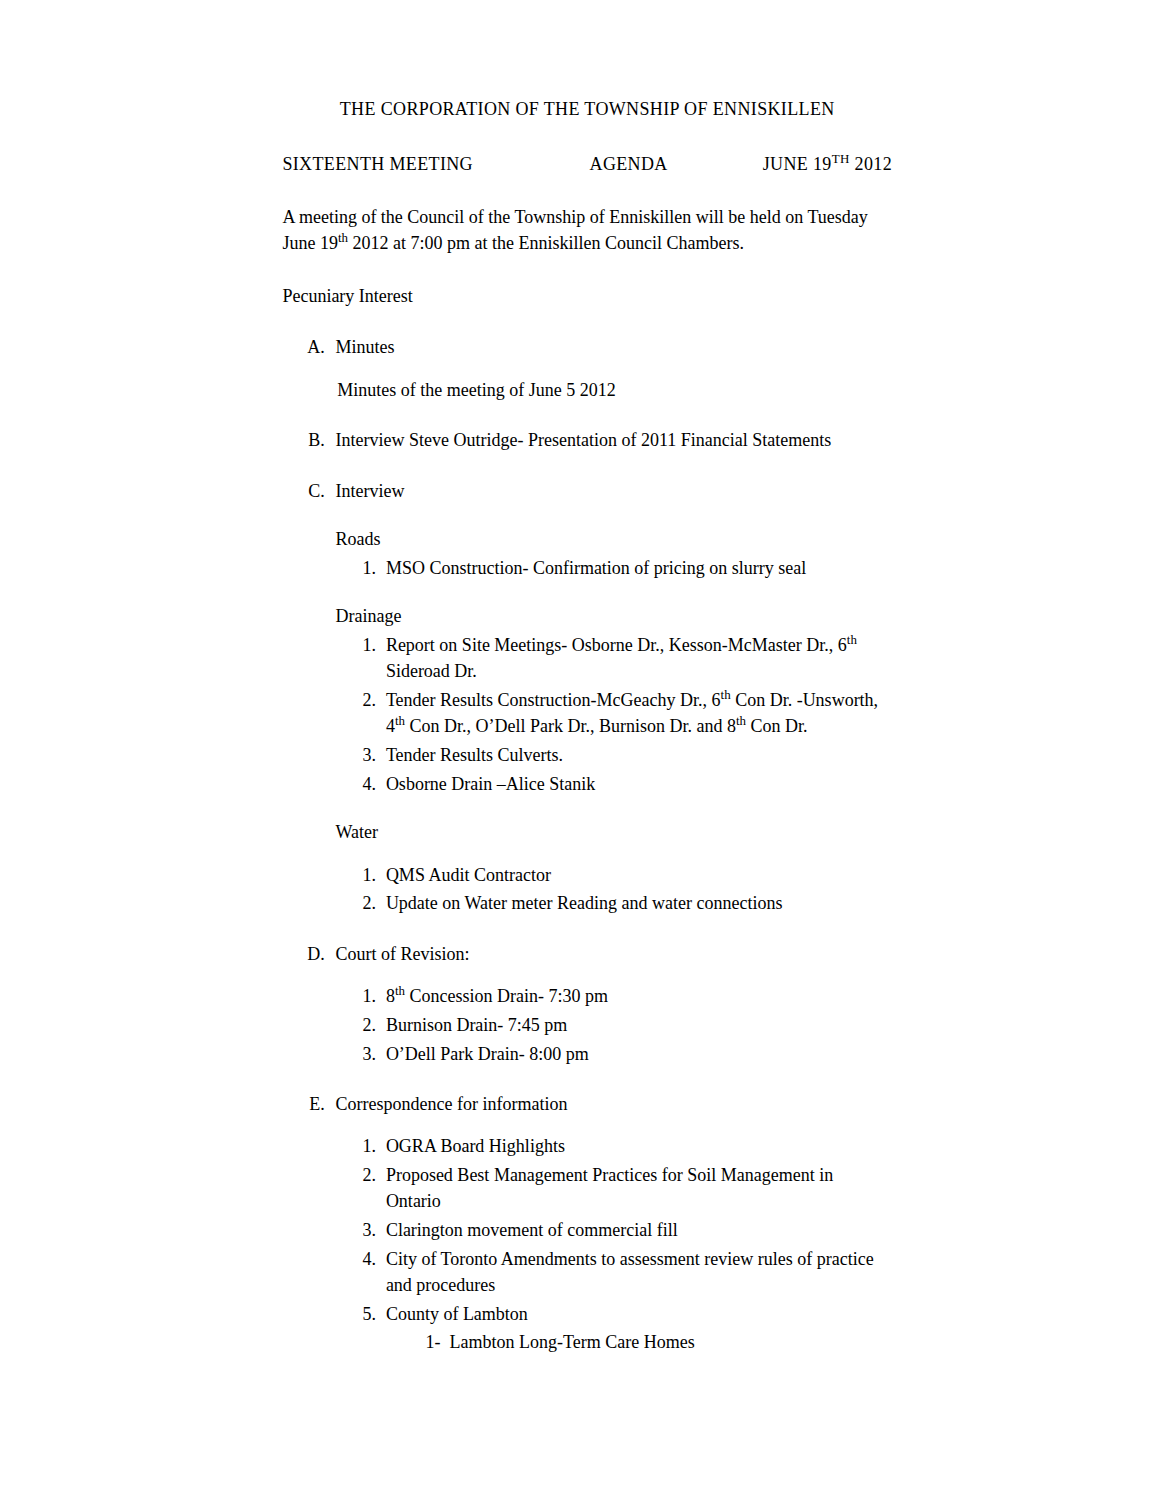THE CORPORATION OF THE TOWNSHIP OF ENNISKILLEN
SIXTEENTH MEETING AGENDA JUNE 19TH 2012
A meeting of the Council of the Township of Enniskillen will be held on Tuesday June 19th 2012 at 7:00 pm at the Enniskillen Council Chambers.
Pecuniary Interest
Minutes
Minutes of the meeting of June 5 2012
Interview Steve Outridge- Presentation of 2011 Financial Statements
Interview
Roads
MSO Construction- Confirmation of pricing on slurry seal
Drainage
Report on Site Meetings- Osborne Dr., Kesson-McMaster Dr., 6th Sideroad Dr.
Tender Results Construction-McGeachy Dr., 6th Con Dr. -Unsworth, 4th Con Dr., O’Dell Park Dr., Burnison Dr. and 8th Con Dr.
Tender Results Culverts.
Osborne Drain –Alice Stanik
Water
QMS Audit Contractor
Update on Water meter Reading and water connections
Court of Revision:
8th Concession Drain- 7:30 pm
Burnison Drain- 7:45 pm
O’Dell Park Drain- 8:00 pm
Correspondence for information
OGRA Board Highlights
Proposed Best Management Practices for Soil Management in Ontario
Clarington movement of commercial fill
City of Toronto Amendments to assessment review rules of practice and procedures
County of Lambton
Lambton Long-Term Care Homes